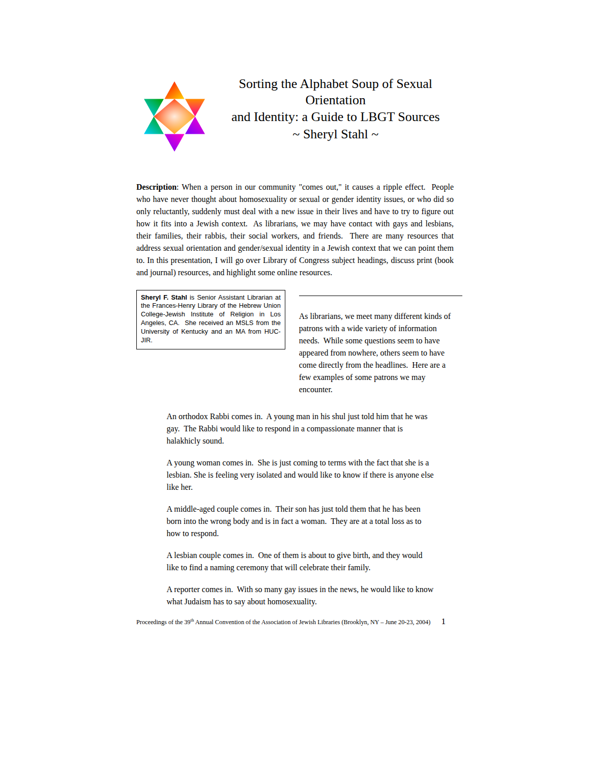Sorting the Alphabet Soup of Sexual Orientation
and Identity: a Guide to LBGT Sources
~ Sheryl Stahl ~
Description: When a person in our community "comes out," it causes a ripple effect. People who have never thought about homosexuality or sexual or gender identity issues, or who did so only reluctantly, suddenly must deal with a new issue in their lives and have to try to figure out how it fits into a Jewish context. As librarians, we may have contact with gays and lesbians, their families, their rabbis, their social workers, and friends. There are many resources that address sexual orientation and gender/sexual identity in a Jewish context that we can point them to. In this presentation, I will go over Library of Congress subject headings, discuss print (book and journal) resources, and highlight some online resources.
Sheryl F. Stahl is Senior Assistant Librarian at the Frances-Henry Library of the Hebrew Union College-Jewish Institute of Religion in Los Angeles, CA. She received an MSLS from the University of Kentucky and an MA from HUC-JIR.
As librarians, we meet many different kinds of patrons with a wide variety of information needs. While some questions seem to have appeared from nowhere, others seem to have come directly from the headlines. Here are a few examples of some patrons we may encounter.
An orthodox Rabbi comes in. A young man in his shul just told him that he was gay. The Rabbi would like to respond in a compassionate manner that is halakhicly sound.
A young woman comes in. She is just coming to terms with the fact that she is a lesbian. She is feeling very isolated and would like to know if there is anyone else like her.
A middle-aged couple comes in. Their son has just told them that he has been born into the wrong body and is in fact a woman. They are at a total loss as to how to respond.
A lesbian couple comes in. One of them is about to give birth, and they would like to find a naming ceremony that will celebrate their family.
A reporter comes in. With so many gay issues in the news, he would like to know what Judaism has to say about homosexuality.
Proceedings of the 39th Annual Convention of the Association of Jewish Libraries (Brooklyn, NY – June 20-23, 2004) 1